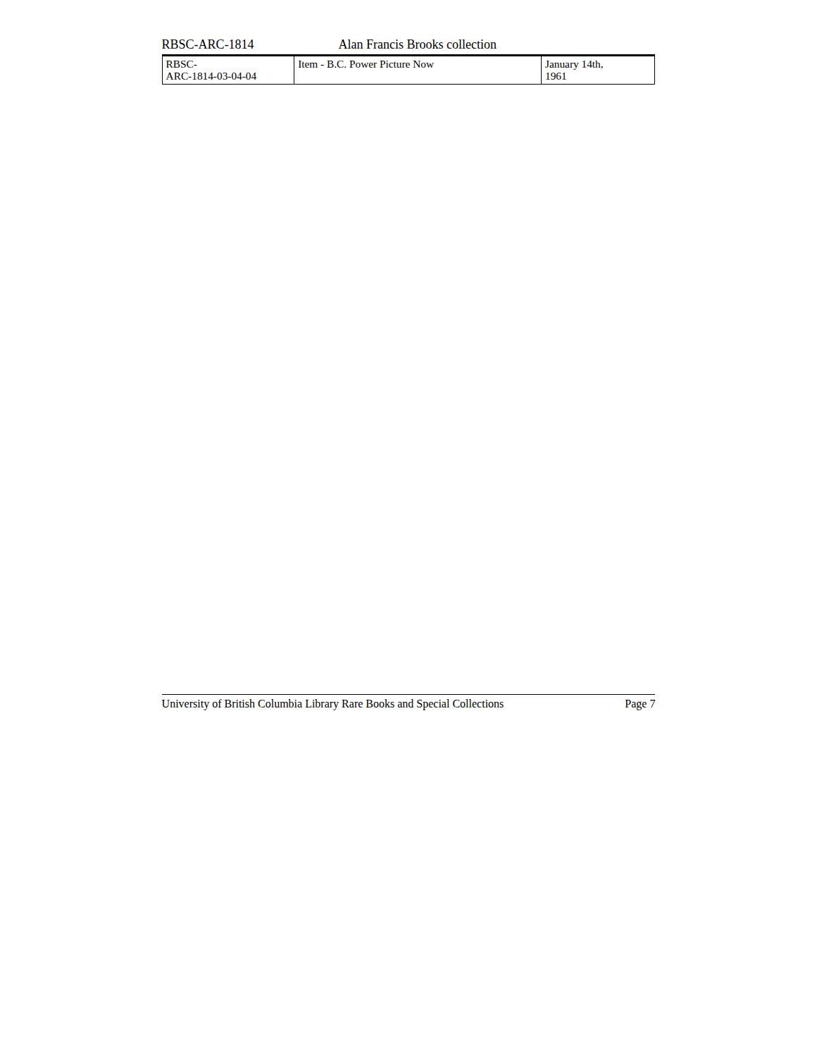RBSC-ARC-1814
Alan Francis Brooks collection
| RBSC- ARC-1814-03-04-04 | Item - B.C. Power Picture Now | January 14th, 1961 |
University of British Columbia Library Rare Books and Special Collections
Page 7